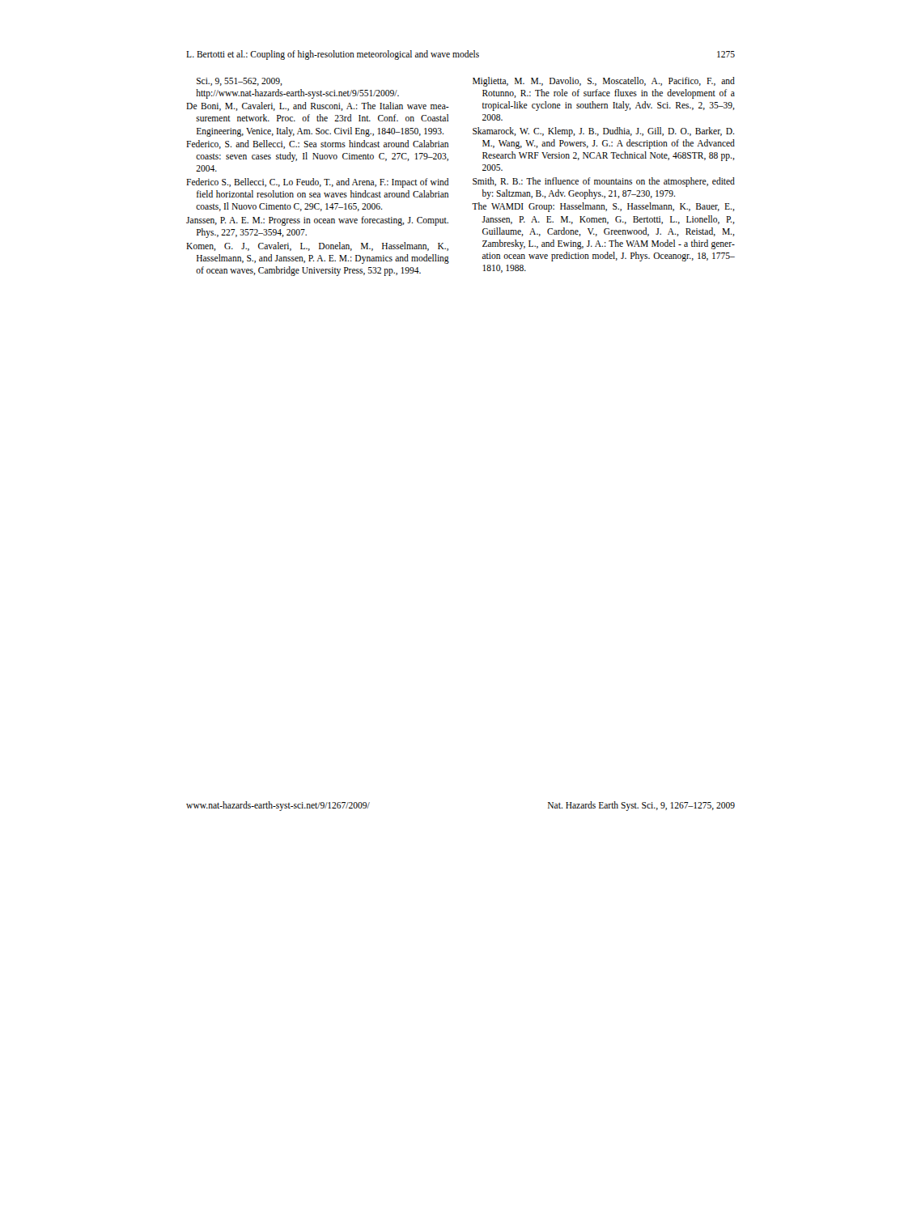L. Bertotti et al.: Coupling of high-resolution meteorological and wave models 1275
Sci., 9, 551–562, 2009,
http://www.nat-hazards-earth-syst-sci.net/9/551/2009/.
De Boni, M., Cavaleri, L., and Rusconi, A.: The Italian wave measurement network. Proc. of the 23rd Int. Conf. on Coastal Engineering, Venice, Italy, Am. Soc. Civil Eng., 1840–1850, 1993.
Federico, S. and Bellecci, C.: Sea storms hindcast around Calabrian coasts: seven cases study, Il Nuovo Cimento C, 27C, 179–203, 2004.
Federico S., Bellecci, C., Lo Feudo, T., and Arena, F.: Impact of wind field horizontal resolution on sea waves hindcast around Calabrian coasts, Il Nuovo Cimento C, 29C, 147–165, 2006.
Janssen, P. A. E. M.: Progress in ocean wave forecasting, J. Comput. Phys., 227, 3572–3594, 2007.
Komen, G. J., Cavaleri, L., Donelan, M., Hasselmann, K., Hasselmann, S., and Janssen, P. A. E. M.: Dynamics and modelling of ocean waves, Cambridge University Press, 532 pp., 1994.
Miglietta, M. M., Davolio, S., Moscatello, A., Pacifico, F., and Rotunno, R.: The role of surface fluxes in the development of a tropical-like cyclone in southern Italy, Adv. Sci. Res., 2, 35–39, 2008.
Skamarock, W. C., Klemp, J. B., Dudhia, J., Gill, D. O., Barker, D. M., Wang, W., and Powers, J. G.: A description of the Advanced Research WRF Version 2, NCAR Technical Note, 468STR, 88 pp., 2005.
Smith, R. B.: The influence of mountains on the atmosphere, edited by: Saltzman, B., Adv. Geophys., 21, 87–230, 1979.
The WAMDI Group: Hasselmann, S., Hasselmann, K., Bauer, E., Janssen, P. A. E. M., Komen, G., Bertotti, L., Lionello, P., Guillaume, A., Cardone, V., Greenwood, J. A., Reistad, M., Zambresky, L., and Ewing, J. A.: The WAM Model - a third generation ocean wave prediction model, J. Phys. Oceanogr., 18, 1775–1810, 1988.
www.nat-hazards-earth-syst-sci.net/9/1267/2009/ Nat. Hazards Earth Syst. Sci., 9, 1267–1275, 2009